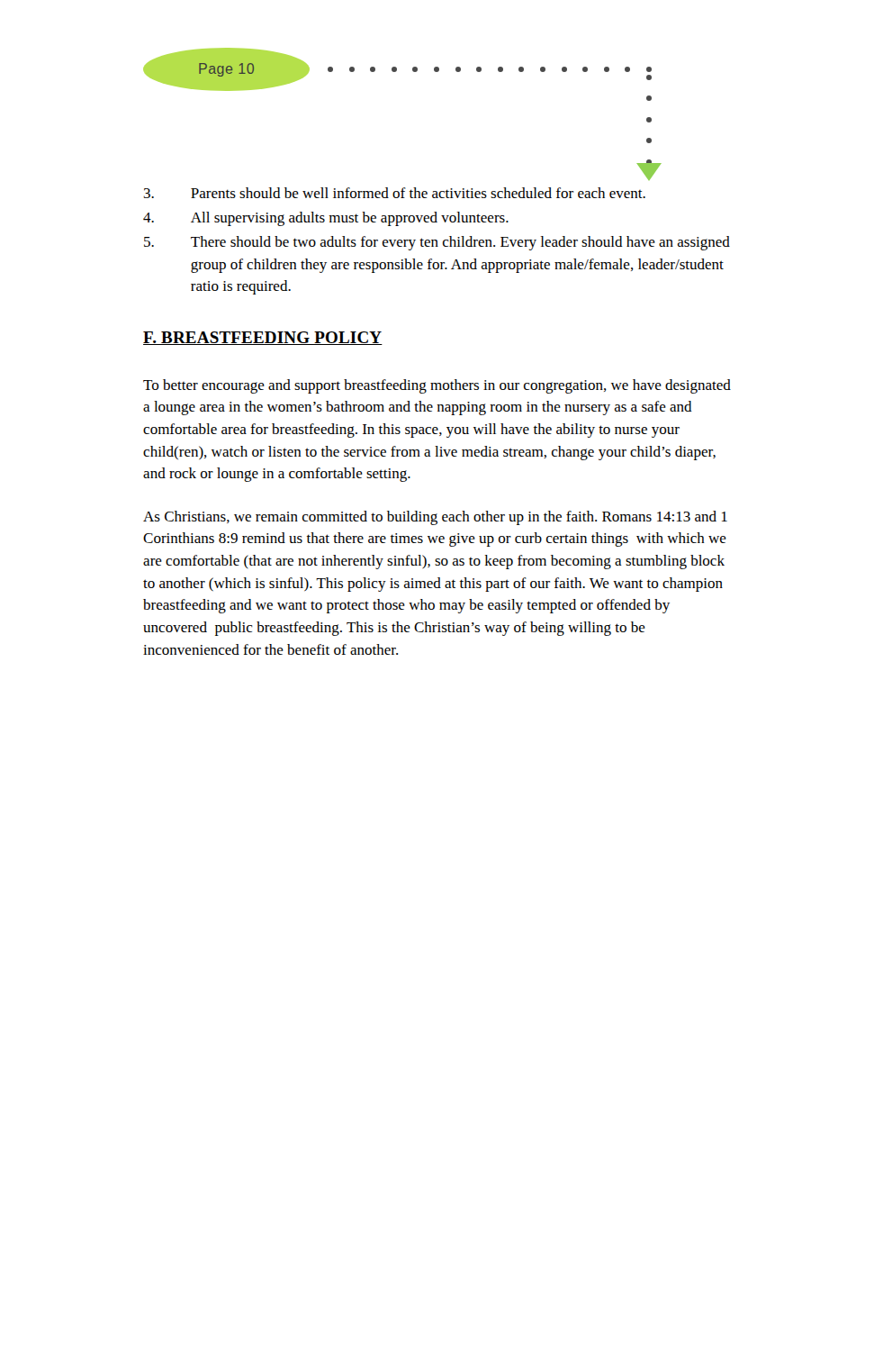Page 10
3. Parents should be well informed of the activities scheduled for each event.
4. All supervising adults must be approved volunteers.
5. There should be two adults for every ten children. Every leader should have an assigned group of children they are responsible for. And appropriate male/female, leader/student ratio is required.
F. BREASTFEEDING POLICY
To better encourage and support breastfeeding mothers in our congregation, we have designated a lounge area in the women’s bathroom and the napping room in the nursery as a safe and comfortable area for breastfeeding. In this space, you will have the ability to nurse your child(ren), watch or listen to the service from a live media stream, change your child’s diaper, and rock or lounge in a comfortable setting.
As Christians, we remain committed to building each other up in the faith. Romans 14:13 and 1 Corinthians 8:9 remind us that there are times we give up or curb certain things with which we are comfortable (that are not inherently sinful), so as to keep from becoming a stumbling block to another (which is sinful). This policy is aimed at this part of our faith. We want to champion breastfeeding and we want to protect those who may be easily tempted or offended by uncovered public breastfeeding. This is the Christian’s way of being willing to be inconvenienced for the benefit of another.